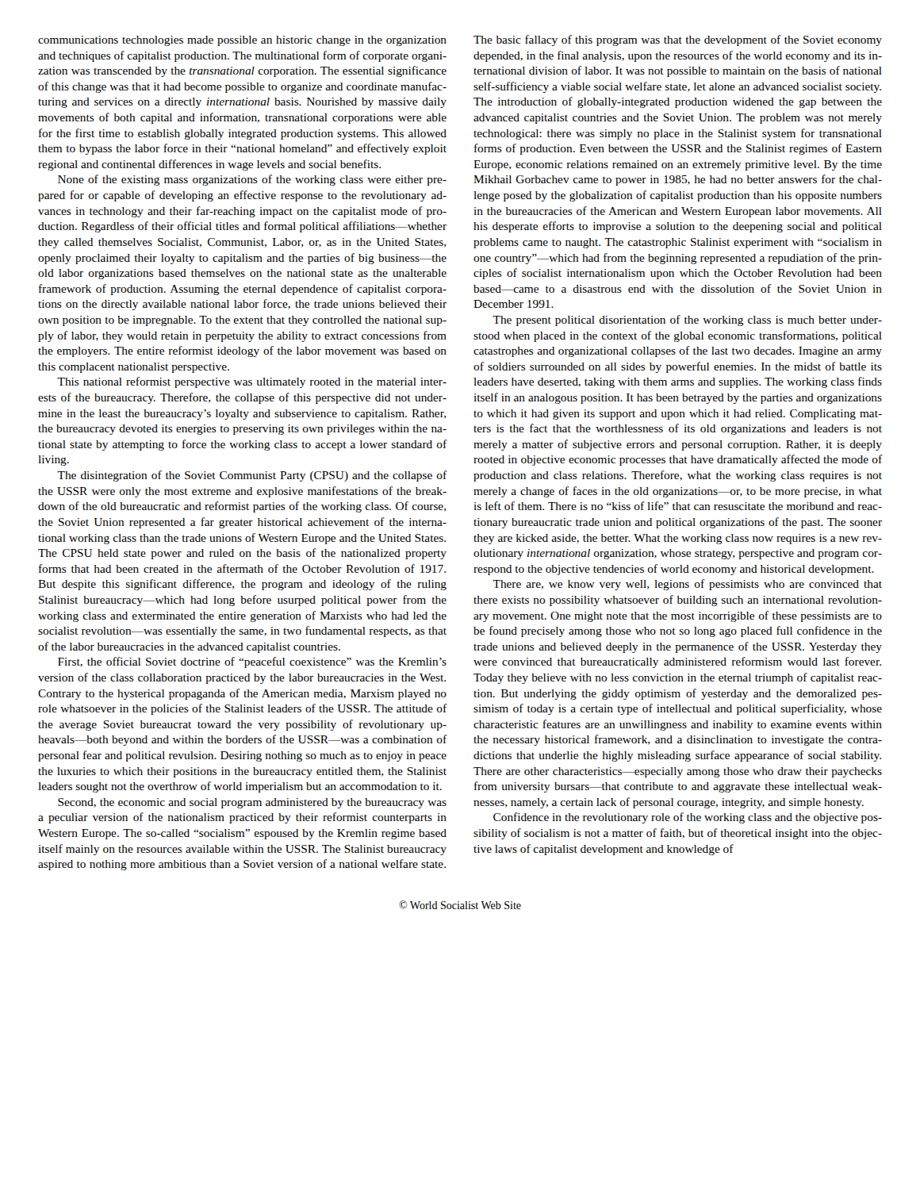communications technologies made possible an historic change in the organization and techniques of capitalist production. The multinational form of corporate organization was transcended by the transnational corporation. The essential significance of this change was that it had become possible to organize and coordinate manufacturing and services on a directly international basis. Nourished by massive daily movements of both capital and information, transnational corporations were able for the first time to establish globally integrated production systems. This allowed them to bypass the labor force in their “national homeland” and effectively exploit regional and continental differences in wage levels and social benefits.
None of the existing mass organizations of the working class were either prepared for or capable of developing an effective response to the revolutionary advances in technology and their far-reaching impact on the capitalist mode of production. Regardless of their official titles and formal political affiliations—whether they called themselves Socialist, Communist, Labor, or, as in the United States, openly proclaimed their loyalty to capitalism and the parties of big business—the old labor organizations based themselves on the national state as the unalterable framework of production. Assuming the eternal dependence of capitalist corporations on the directly available national labor force, the trade unions believed their own position to be impregnable. To the extent that they controlled the national supply of labor, they would retain in perpetuity the ability to extract concessions from the employers. The entire reformist ideology of the labor movement was based on this complacent nationalist perspective.
This national reformist perspective was ultimately rooted in the material interests of the bureaucracy. Therefore, the collapse of this perspective did not undermine in the least the bureaucracy’s loyalty and subservience to capitalism. Rather, the bureaucracy devoted its energies to preserving its own privileges within the national state by attempting to force the working class to accept a lower standard of living.
The disintegration of the Soviet Communist Party (CPSU) and the collapse of the USSR were only the most extreme and explosive manifestations of the breakdown of the old bureaucratic and reformist parties of the working class. Of course, the Soviet Union represented a far greater historical achievement of the international working class than the trade unions of Western Europe and the United States. The CPSU held state power and ruled on the basis of the nationalized property forms that had been created in the aftermath of the October Revolution of 1917. But despite this significant difference, the program and ideology of the ruling Stalinist bureaucracy—which had long before usurped political power from the working class and exterminated the entire generation of Marxists who had led the socialist revolution—was essentially the same, in two fundamental respects, as that of the labor bureaucracies in the advanced capitalist countries.
First, the official Soviet doctrine of “peaceful coexistence” was the Kremlin’s version of the class collaboration practiced by the labor bureaucracies in the West. Contrary to the hysterical propaganda of the American media, Marxism played no role whatsoever in the policies of the Stalinist leaders of the USSR. The attitude of the average Soviet bureaucrat toward the very possibility of revolutionary upheavals—both beyond and within the borders of the USSR—was a combination of personal fear and political revulsion. Desiring nothing so much as to enjoy in peace the luxuries to which their positions in the bureaucracy entitled them, the Stalinist leaders sought not the overthrow of world imperialism but an accommodation to it.
Second, the economic and social program administered by the bureaucracy was a peculiar version of the nationalism practiced by their reformist counterparts in Western Europe. The so-called “socialism” espoused by the Kremlin regime based itself mainly on the resources available within the USSR. The Stalinist bureaucracy aspired to nothing more ambitious than a Soviet version of a national welfare state. The basic fallacy of this program was that the development of the Soviet economy depended, in the final analysis, upon the resources of the world economy and its international division of labor. It was not possible to maintain on the basis of national self-sufficiency a viable social welfare state, let alone an advanced socialist society. The introduction of globally-integrated production widened the gap between the advanced capitalist countries and the Soviet Union. The problem was not merely technological: there was simply no place in the Stalinist system for transnational forms of production. Even between the USSR and the Stalinist regimes of Eastern Europe, economic relations remained on an extremely primitive level. By the time Mikhail Gorbachev came to power in 1985, he had no better answers for the challenge posed by the globalization of capitalist production than his opposite numbers in the bureaucracies of the American and Western European labor movements. All his desperate efforts to improvise a solution to the deepening social and political problems came to naught. The catastrophic Stalinist experiment with “socialism in one country”—which had from the beginning represented a repudiation of the principles of socialist internationalism upon which the October Revolution had been based—came to a disastrous end with the dissolution of the Soviet Union in December 1991.
The present political disorientation of the working class is much better understood when placed in the context of the global economic transformations, political catastrophes and organizational collapses of the last two decades. Imagine an army of soldiers surrounded on all sides by powerful enemies. In the midst of battle its leaders have deserted, taking with them arms and supplies. The working class finds itself in an analogous position. It has been betrayed by the parties and organizations to which it had given its support and upon which it had relied. Complicating matters is the fact that the worthlessness of its old organizations and leaders is not merely a matter of subjective errors and personal corruption. Rather, it is deeply rooted in objective economic processes that have dramatically affected the mode of production and class relations. Therefore, what the working class requires is not merely a change of faces in the old organizations—or, to be more precise, in what is left of them. There is no “kiss of life” that can resuscitate the moribund and reactionary bureaucratic trade union and political organizations of the past. The sooner they are kicked aside, the better. What the working class now requires is a new revolutionary international organization, whose strategy, perspective and program correspond to the objective tendencies of world economy and historical development.
There are, we know very well, legions of pessimists who are convinced that there exists no possibility whatsoever of building such an international revolutionary movement. One might note that the most incorrigible of these pessimists are to be found precisely among those who not so long ago placed full confidence in the trade unions and believed deeply in the permanence of the USSR. Yesterday they were convinced that bureaucratically administered reformism would last forever. Today they believe with no less conviction in the eternal triumph of capitalist reaction. But underlying the giddy optimism of yesterday and the demoralized pessimism of today is a certain type of intellectual and political superficiality, whose characteristic features are an unwillingness and inability to examine events within the necessary historical framework, and a disinclination to investigate the contradictions that underlie the highly misleading surface appearance of social stability. There are other characteristics—especially among those who draw their paychecks from university bursars—that contribute to and aggravate these intellectual weaknesses, namely, a certain lack of personal courage, integrity, and simple honesty.
Confidence in the revolutionary role of the working class and the objective possibility of socialism is not a matter of faith, but of theoretical insight into the objective laws of capitalist development and knowledge of
© World Socialist Web Site